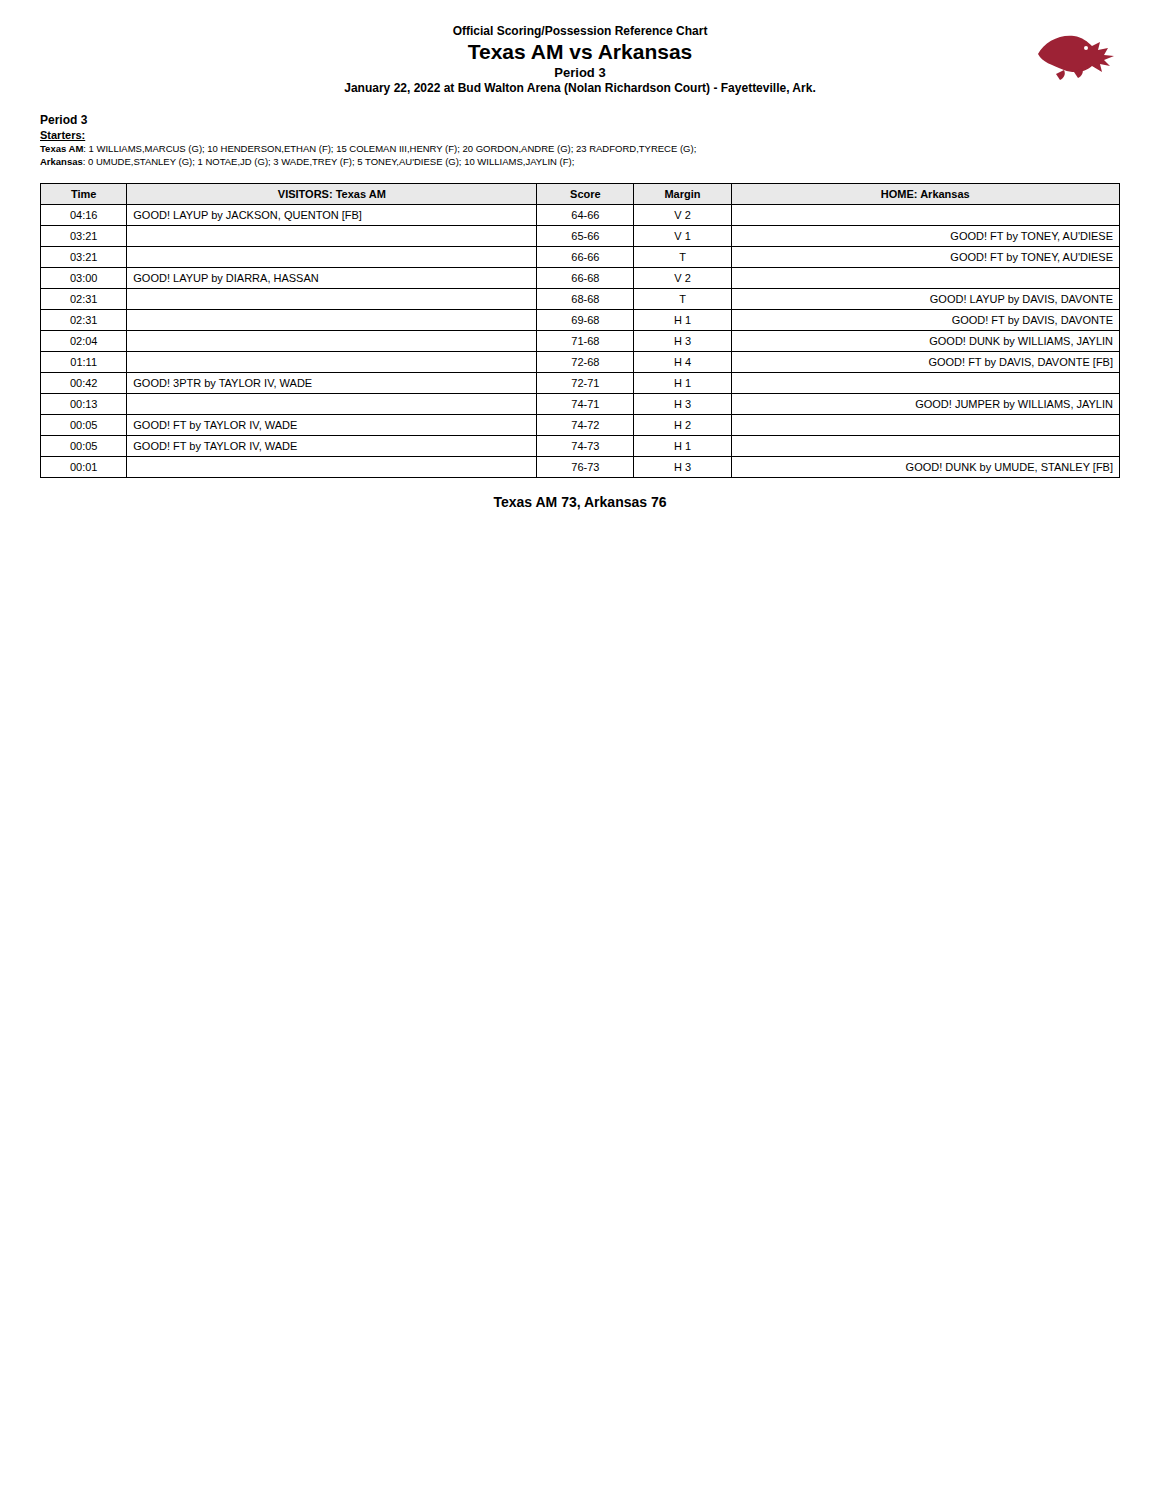Official Scoring/Possession Reference Chart
Texas AM vs Arkansas
Period 3
January 22, 2022 at Bud Walton Arena (Nolan Richardson Court) - Fayetteville, Ark.
Period 3
Starters:
Texas AM: 1 WILLIAMS,MARCUS (G); 10 HENDERSON,ETHAN (F); 15 COLEMAN III,HENRY (F); 20 GORDON,ANDRE (G); 23 RADFORD,TYRECE (G);
Arkansas: 0 UMUDE,STANLEY (G); 1 NOTAE,JD (G); 3 WADE,TREY (F); 5 TONEY,AU'DIESE (G); 10 WILLIAMS,JAYLIN (F);
| Time | VISITORS: Texas AM | Score | Margin | HOME: Arkansas |
| --- | --- | --- | --- | --- |
| 04:16 | GOOD! LAYUP by JACKSON, QUENTON [FB] | 64-66 | V 2 | |
| 03:21 | | 65-66 | V 1 | GOOD! FT by TONEY, AU'DIESE |
| 03:21 | | 66-66 | T | GOOD! FT by TONEY, AU'DIESE |
| 03:00 | GOOD! LAYUP by DIARRA, HASSAN | 66-68 | V 2 | |
| 02:31 | | 68-68 | T | GOOD! LAYUP by DAVIS, DAVONTE |
| 02:31 | | 69-68 | H 1 | GOOD! FT by DAVIS, DAVONTE |
| 02:04 | | 71-68 | H 3 | GOOD! DUNK by WILLIAMS, JAYLIN |
| 01:11 | | 72-68 | H 4 | GOOD! FT by DAVIS, DAVONTE [FB] |
| 00:42 | GOOD! 3PTR by TAYLOR IV, WADE | 72-71 | H 1 | |
| 00:13 | | 74-71 | H 3 | GOOD! JUMPER by WILLIAMS, JAYLIN |
| 00:05 | GOOD! FT by TAYLOR IV, WADE | 74-72 | H 2 | |
| 00:05 | GOOD! FT by TAYLOR IV, WADE | 74-73 | H 1 | |
| 00:01 | | 76-73 | H 3 | GOOD! DUNK by UMUDE, STANLEY [FB] |
Texas AM 73, Arkansas 76